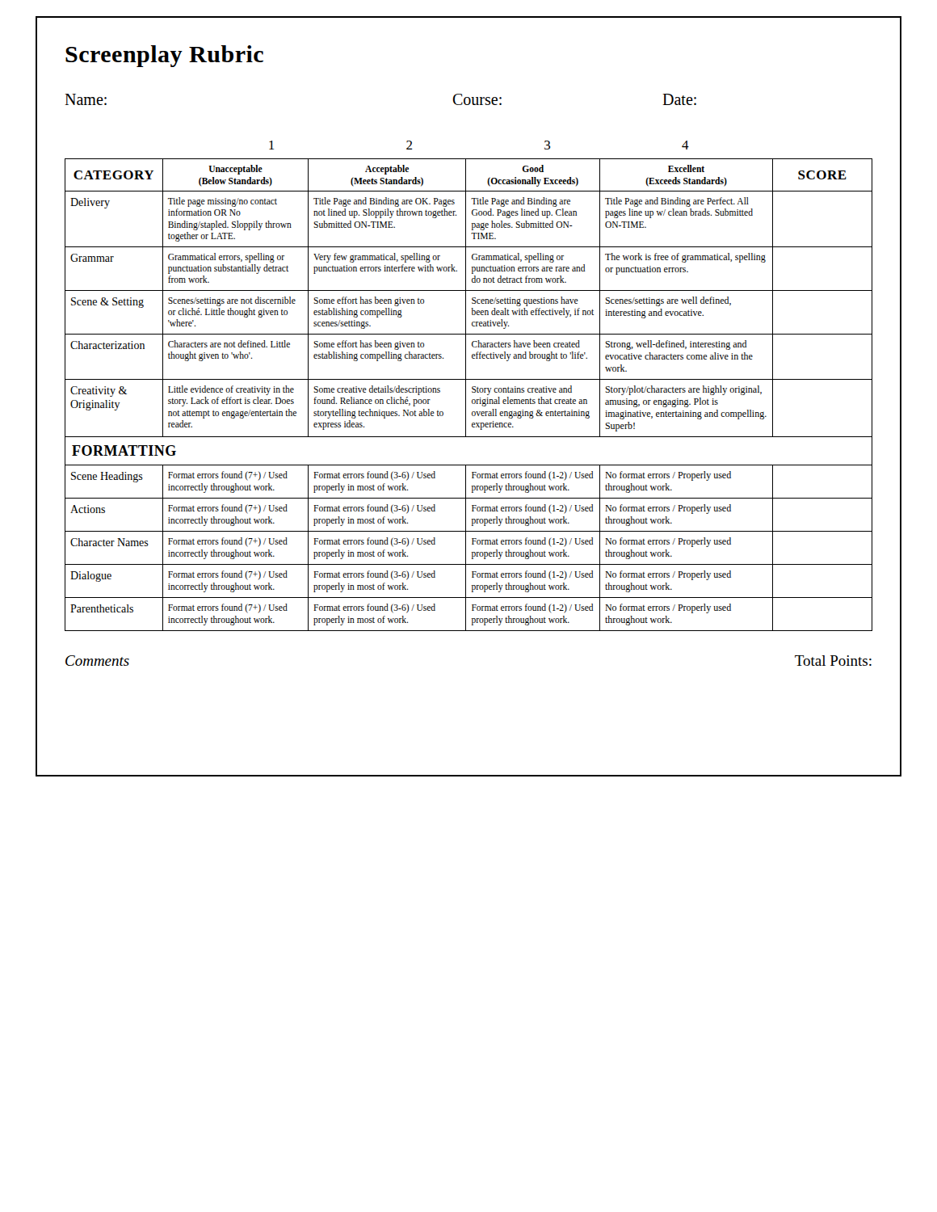Screenplay Rubric
Name:
Course:
Date:
| | 1 | 2 | 3 | 4 | |
| CATEGORY | Unacceptable (Below Standards) | Acceptable (Meets Standards) | Good (Occasionally Exceeds) | Excellent (Exceeds Standards) | SCORE |
| --- | --- | --- | --- | --- | --- |
| Delivery | Title page missing/no contact information OR No Binding/stapled. Sloppily thrown together or LATE. | Title Page and Binding are OK. Pages not lined up. Sloppily thrown together. Submitted ON-TIME. | Title Page and Binding are Good. Pages lined up. Clean page holes. Submitted ON-TIME. | Title Page and Binding are Perfect. All pages line up w/ clean brads. Submitted ON-TIME. | |
| Grammar | Grammatical errors, spelling or punctuation substantially detract from work. | Very few grammatical, spelling or punctuation errors interfere with work. | Grammatical, spelling or punctuation errors are rare and do not detract from work. | The work is free of grammatical, spelling or punctuation errors. | |
| Scene & Setting | Scenes/settings are not discernible or cliché. Little thought given to 'where'. | Some effort has been given to establishing compelling scenes/settings. | Scene/setting questions have been dealt with effectively, if not creatively. | Scenes/settings are well defined, interesting and evocative. | |
| Characterization | Characters are not defined. Little thought given to 'who'. | Some effort has been given to establishing compelling characters. | Characters have been created effectively and brought to 'life'. | Strong, well-defined, interesting and evocative characters come alive in the work. | |
| Creativity & Originality | Little evidence of creativity in the story. Lack of effort is clear. Does not attempt to engage/entertain the reader. | Some creative details/descriptions found. Reliance on cliché, poor storytelling techniques. Not able to express ideas. | Story contains creative and original elements that create an overall engaging & entertaining experience. | Story/plot/characters are highly original, amusing, or engaging. Plot is imaginative, entertaining and compelling. Superb! | |
| FORMATTING |
| Scene Headings | Format errors found (7+) / Used incorrectly throughout work. | Format errors found (3-6) / Used properly in most of work. | Format errors found (1-2) / Used properly throughout work. | No format errors / Properly used throughout work. | |
| Actions | Format errors found (7+) / Used incorrectly throughout work. | Format errors found (3-6) / Used properly in most of work. | Format errors found (1-2) / Used properly throughout work. | No format errors / Properly used throughout work. | |
| Character Names | Format errors found (7+) / Used incorrectly throughout work. | Format errors found (3-6) / Used properly in most of work. | Format errors found (1-2) / Used properly throughout work. | No format errors / Properly used throughout work. | |
| Dialogue | Format errors found (7+) / Used incorrectly throughout work. | Format errors found (3-6) / Used properly in most of work. | Format errors found (1-2) / Used properly throughout work. | No format errors / Properly used throughout work. | |
| Parentheticals | Format errors found (7+) / Used incorrectly throughout work. | Format errors found (3-6) / Used properly in most of work. | Format errors found (1-2) / Used properly throughout work. | No format errors / Properly used throughout work. | |
Comments
Total Points: